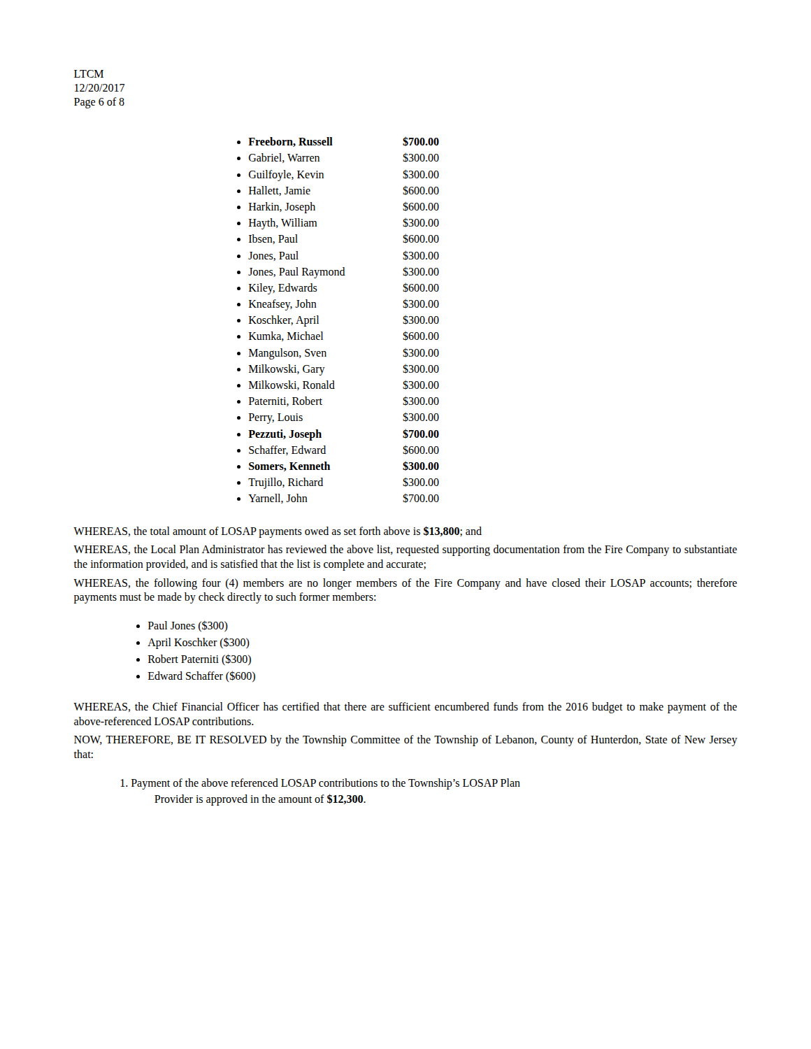LTCM
12/20/2017
Page 6 of 8
Freeborn, Russell$700.00
Gabriel, Warren$300.00
Guilfoyle, Kevin$300.00
Hallett, Jamie$600.00
Harkin, Joseph$600.00
Hayth, William$300.00
Ibsen, Paul$600.00
Jones, Paul$300.00
Jones, Paul Raymond$300.00
Kiley, Edwards$600.00
Kneafsey, John$300.00
Koschker, April$300.00
Kumka, Michael$600.00
Mangulson, Sven$300.00
Milkowski, Gary$300.00
Milkowski, Ronald$300.00
Paterniti, Robert$300.00
Perry, Louis$300.00
Pezzuti, Joseph$700.00
Schaffer, Edward$600.00
Somers, Kenneth$300.00
Trujillo, Richard$300.00
Yarnell, John$700.00
WHEREAS, the total amount of LOSAP payments owed as set forth above is $13,800; and
WHEREAS, the Local Plan Administrator has reviewed the above list, requested supporting documentation from the Fire Company to substantiate the information provided, and is satisfied that the list is complete and accurate;
WHEREAS, the following four (4) members are no longer members of the Fire Company and have closed their LOSAP accounts; therefore payments must be made by check directly to such former members:
Paul Jones ($300)
April Koschker ($300)
Robert Paterniti ($300)
Edward Schaffer ($600)
WHEREAS, the Chief Financial Officer has certified that there are sufficient encumbered funds from the 2016 budget to make payment of the above-referenced LOSAP contributions.
NOW, THEREFORE, BE IT RESOLVED by the Township Committee of the Township of Lebanon, County of Hunterdon, State of New Jersey that:
Payment of the above referenced LOSAP contributions to the Township’s LOSAP Plan Provider is approved in the amount of $12,300.